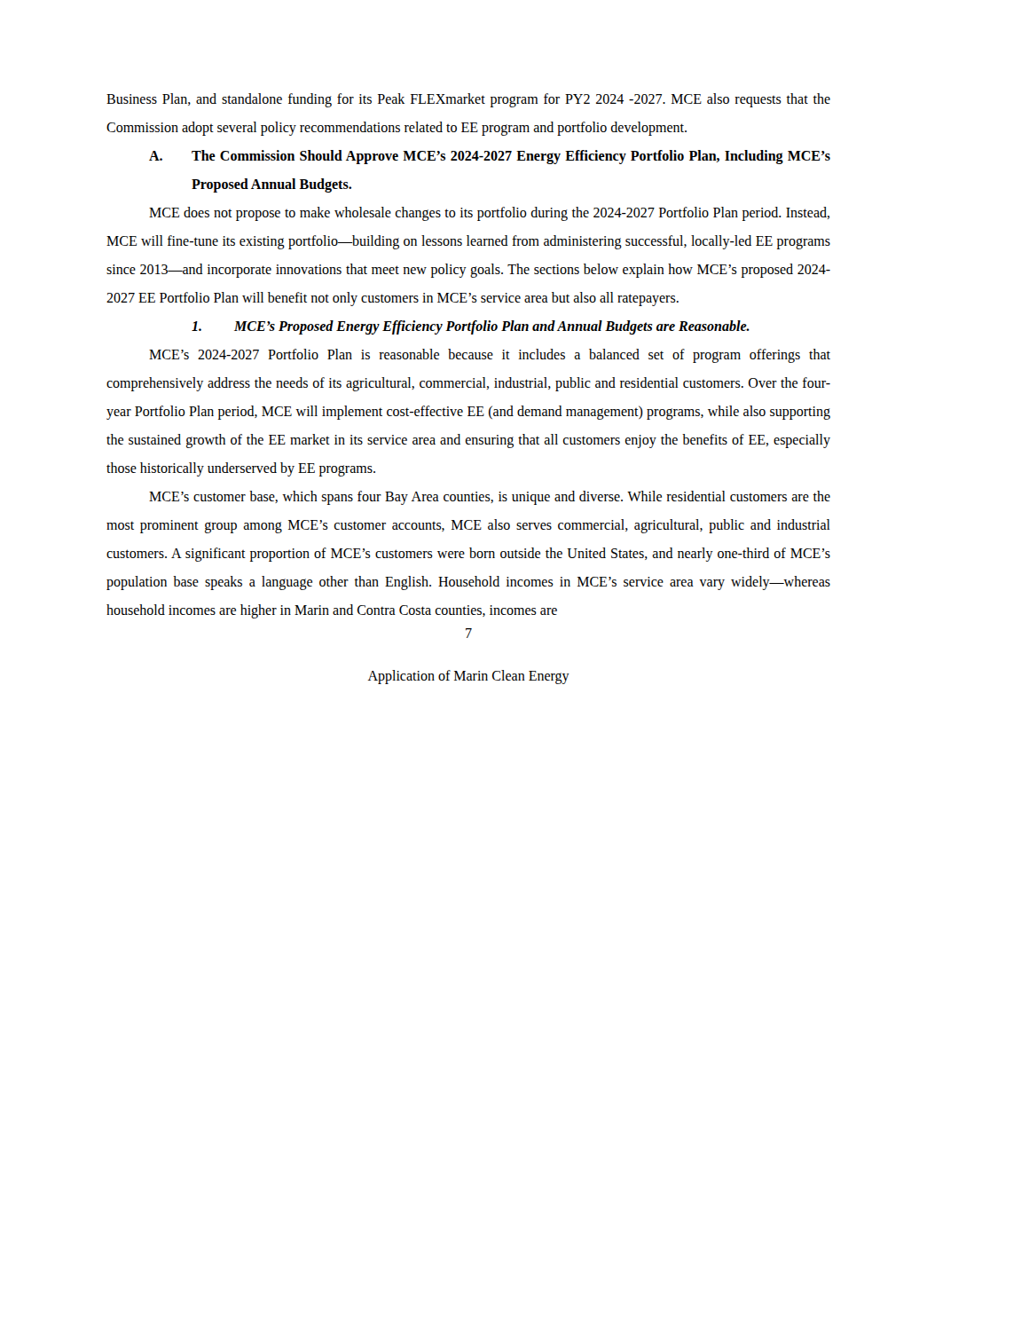Business Plan, and standalone funding for its Peak FLEXmarket program for PY2 2024 -2027. MCE also requests that the Commission adopt several policy recommendations related to EE program and portfolio development.
| A. | The Commission Should Approve MCE’s 2024-2027 Energy Efficiency Portfolio Plan, Including MCE’s Proposed Annual Budgets. |
MCE does not propose to make wholesale changes to its portfolio during the 2024-2027 Portfolio Plan period. Instead, MCE will fine-tune its existing portfolio—building on lessons learned from administering successful, locally-led EE programs since 2013—and incorporate innovations that meet new policy goals. The sections below explain how MCE’s proposed 2024-2027 EE Portfolio Plan will benefit not only customers in MCE’s service area but also all ratepayers.
| 1. | MCE’s Proposed Energy Efficiency Portfolio Plan and Annual Budgets are Reasonable. |
MCE’s 2024-2027 Portfolio Plan is reasonable because it includes a balanced set of program offerings that comprehensively address the needs of its agricultural, commercial, industrial, public and residential customers. Over the four-year Portfolio Plan period, MCE will implement cost-effective EE (and demand management) programs, while also supporting the sustained growth of the EE market in its service area and ensuring that all customers enjoy the benefits of EE, especially those historically underserved by EE programs.
MCE’s customer base, which spans four Bay Area counties, is unique and diverse. While residential customers are the most prominent group among MCE’s customer accounts, MCE also serves commercial, agricultural, public and industrial customers. A significant proportion of MCE’s customers were born outside the United States, and nearly one-third of MCE’s population base speaks a language other than English. Household incomes in MCE’s service area vary widely—whereas household incomes are higher in Marin and Contra Costa counties, incomes are
7
Application of Marin Clean Energy